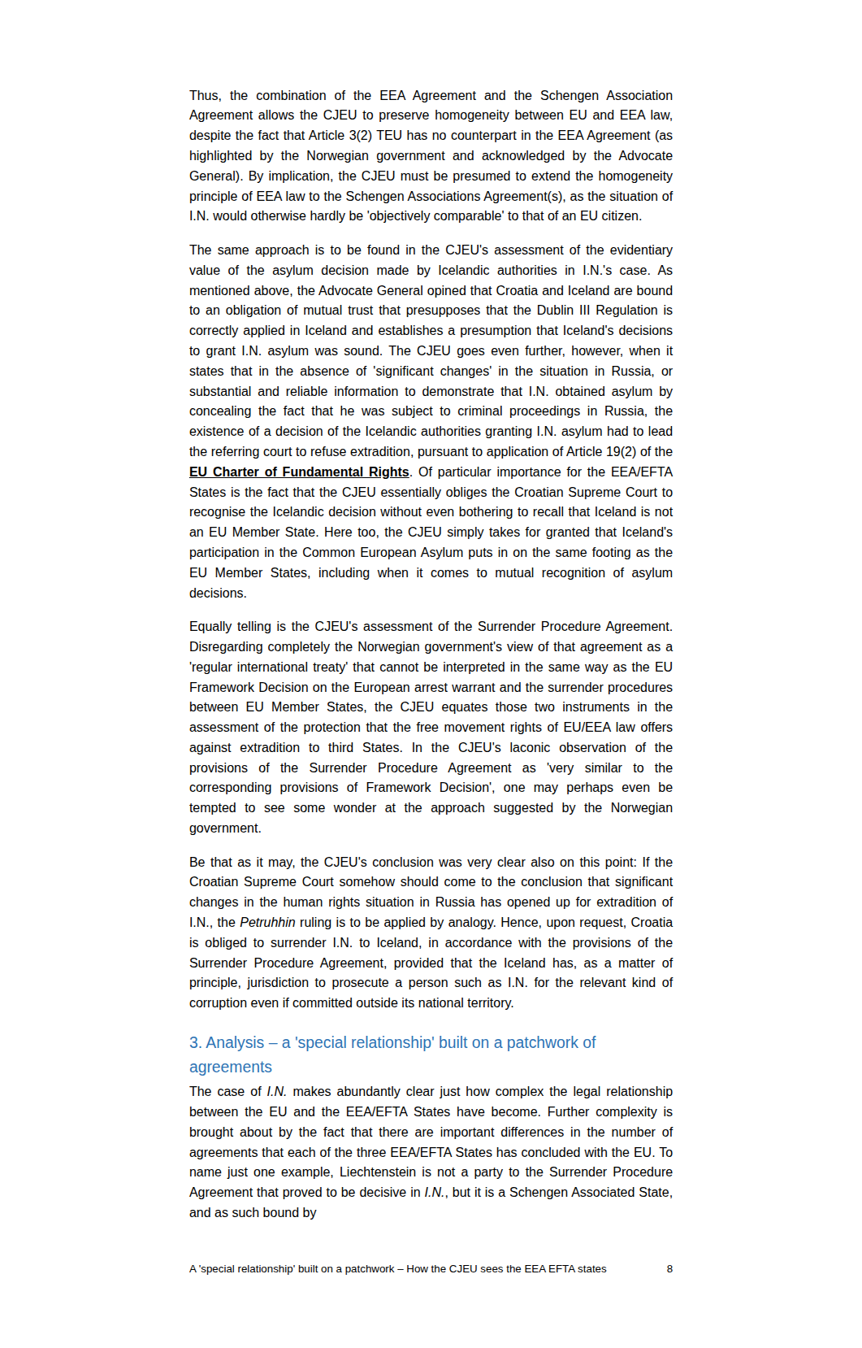Thus, the combination of the EEA Agreement and the Schengen Association Agreement allows the CJEU to preserve homogeneity between EU and EEA law, despite the fact that Article 3(2) TEU has no counterpart in the EEA Agreement (as highlighted by the Norwegian government and acknowledged by the Advocate General). By implication, the CJEU must be presumed to extend the homogeneity principle of EEA law to the Schengen Associations Agreement(s), as the situation of I.N. would otherwise hardly be 'objectively comparable' to that of an EU citizen.
The same approach is to be found in the CJEU's assessment of the evidentiary value of the asylum decision made by Icelandic authorities in I.N.'s case. As mentioned above, the Advocate General opined that Croatia and Iceland are bound to an obligation of mutual trust that presupposes that the Dublin III Regulation is correctly applied in Iceland and establishes a presumption that Iceland's decisions to grant I.N. asylum was sound. The CJEU goes even further, however, when it states that in the absence of 'significant changes' in the situation in Russia, or substantial and reliable information to demonstrate that I.N. obtained asylum by concealing the fact that he was subject to criminal proceedings in Russia, the existence of a decision of the Icelandic authorities granting I.N. asylum had to lead the referring court to refuse extradition, pursuant to application of Article 19(2) of the EU Charter of Fundamental Rights. Of particular importance for the EEA/EFTA States is the fact that the CJEU essentially obliges the Croatian Supreme Court to recognise the Icelandic decision without even bothering to recall that Iceland is not an EU Member State. Here too, the CJEU simply takes for granted that Iceland's participation in the Common European Asylum puts in on the same footing as the EU Member States, including when it comes to mutual recognition of asylum decisions.
Equally telling is the CJEU's assessment of the Surrender Procedure Agreement. Disregarding completely the Norwegian government's view of that agreement as a 'regular international treaty' that cannot be interpreted in the same way as the EU Framework Decision on the European arrest warrant and the surrender procedures between EU Member States, the CJEU equates those two instruments in the assessment of the protection that the free movement rights of EU/EEA law offers against extradition to third States. In the CJEU's laconic observation of the provisions of the Surrender Procedure Agreement as 'very similar to the corresponding provisions of Framework Decision', one may perhaps even be tempted to see some wonder at the approach suggested by the Norwegian government.
Be that as it may, the CJEU's conclusion was very clear also on this point: If the Croatian Supreme Court somehow should come to the conclusion that significant changes in the human rights situation in Russia has opened up for extradition of I.N., the Petruhhin ruling is to be applied by analogy. Hence, upon request, Croatia is obliged to surrender I.N. to Iceland, in accordance with the provisions of the Surrender Procedure Agreement, provided that the Iceland has, as a matter of principle, jurisdiction to prosecute a person such as I.N. for the relevant kind of corruption even if committed outside its national territory.
3. Analysis – a 'special relationship' built on a patchwork of agreements
The case of I.N. makes abundantly clear just how complex the legal relationship between the EU and the EEA/EFTA States have become. Further complexity is brought about by the fact that there are important differences in the number of agreements that each of the three EEA/EFTA States has concluded with the EU. To name just one example, Liechtenstein is not a party to the Surrender Procedure Agreement that proved to be decisive in I.N., but it is a Schengen Associated State, and as such bound by
A 'special relationship' built on a patchwork – How the CJEU sees the EEA EFTA states 8